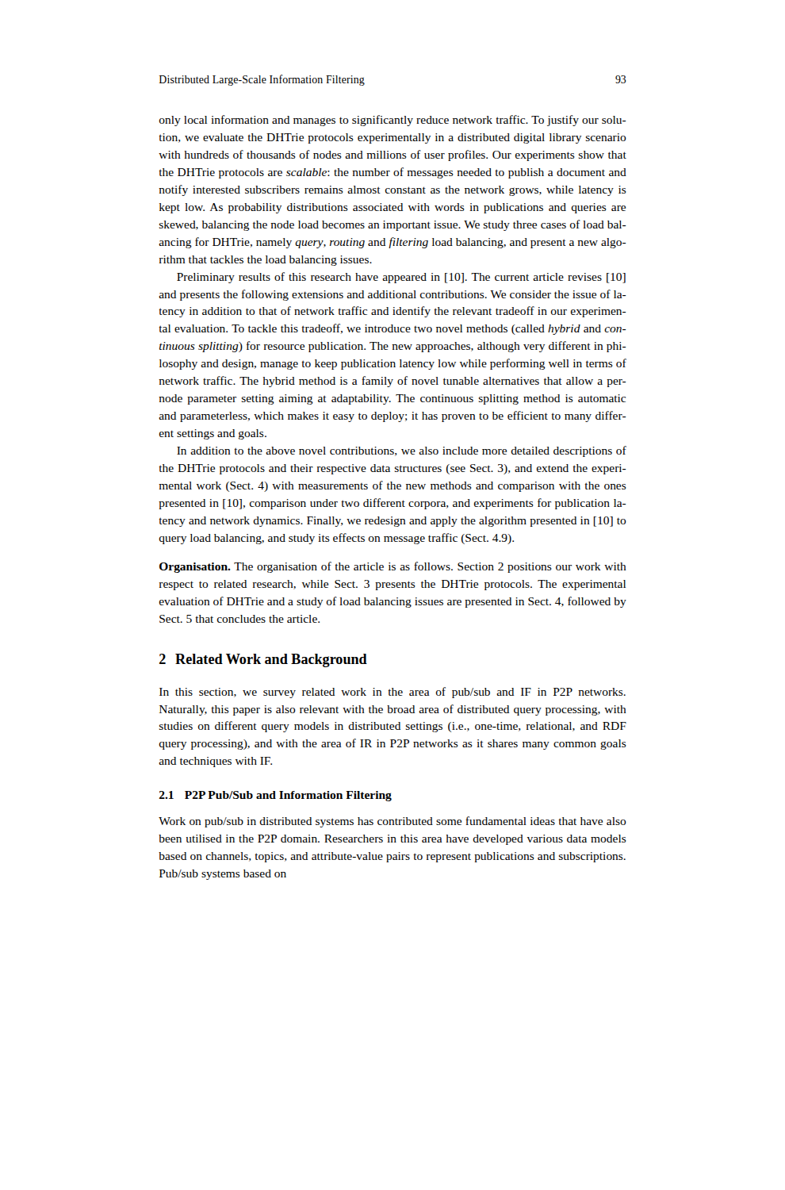Distributed Large-Scale Information Filtering 93
only local information and manages to significantly reduce network traffic. To justify our solution, we evaluate the DHTrie protocols experimentally in a distributed digital library scenario with hundreds of thousands of nodes and millions of user profiles. Our experiments show that the DHTrie protocols are scalable: the number of messages needed to publish a document and notify interested subscribers remains almost constant as the network grows, while latency is kept low. As probability distributions associated with words in publications and queries are skewed, balancing the node load becomes an important issue. We study three cases of load balancing for DHTrie, namely query, routing and filtering load balancing, and present a new algorithm that tackles the load balancing issues.
Preliminary results of this research have appeared in [10]. The current article revises [10] and presents the following extensions and additional contributions. We consider the issue of latency in addition to that of network traffic and identify the relevant tradeoff in our experimental evaluation. To tackle this tradeoff, we introduce two novel methods (called hybrid and continuous splitting) for resource publication. The new approaches, although very different in philosophy and design, manage to keep publication latency low while performing well in terms of network traffic. The hybrid method is a family of novel tunable alternatives that allow a per-node parameter setting aiming at adaptability. The continuous splitting method is automatic and parameterless, which makes it easy to deploy; it has proven to be efficient to many different settings and goals.
In addition to the above novel contributions, we also include more detailed descriptions of the DHTrie protocols and their respective data structures (see Sect. 3), and extend the experimental work (Sect. 4) with measurements of the new methods and comparison with the ones presented in [10], comparison under two different corpora, and experiments for publication latency and network dynamics. Finally, we redesign and apply the algorithm presented in [10] to query load balancing, and study its effects on message traffic (Sect. 4.9).
Organisation. The organisation of the article is as follows. Section 2 positions our work with respect to related research, while Sect. 3 presents the DHTrie protocols. The experimental evaluation of DHTrie and a study of load balancing issues are presented in Sect. 4, followed by Sect. 5 that concludes the article.
2 Related Work and Background
In this section, we survey related work in the area of pub/sub and IF in P2P networks. Naturally, this paper is also relevant with the broad area of distributed query processing, with studies on different query models in distributed settings (i.e., one-time, relational, and RDF query processing), and with the area of IR in P2P networks as it shares many common goals and techniques with IF.
2.1 P2P Pub/Sub and Information Filtering
Work on pub/sub in distributed systems has contributed some fundamental ideas that have also been utilised in the P2P domain. Researchers in this area have developed various data models based on channels, topics, and attribute-value pairs to represent publications and subscriptions. Pub/sub systems based on